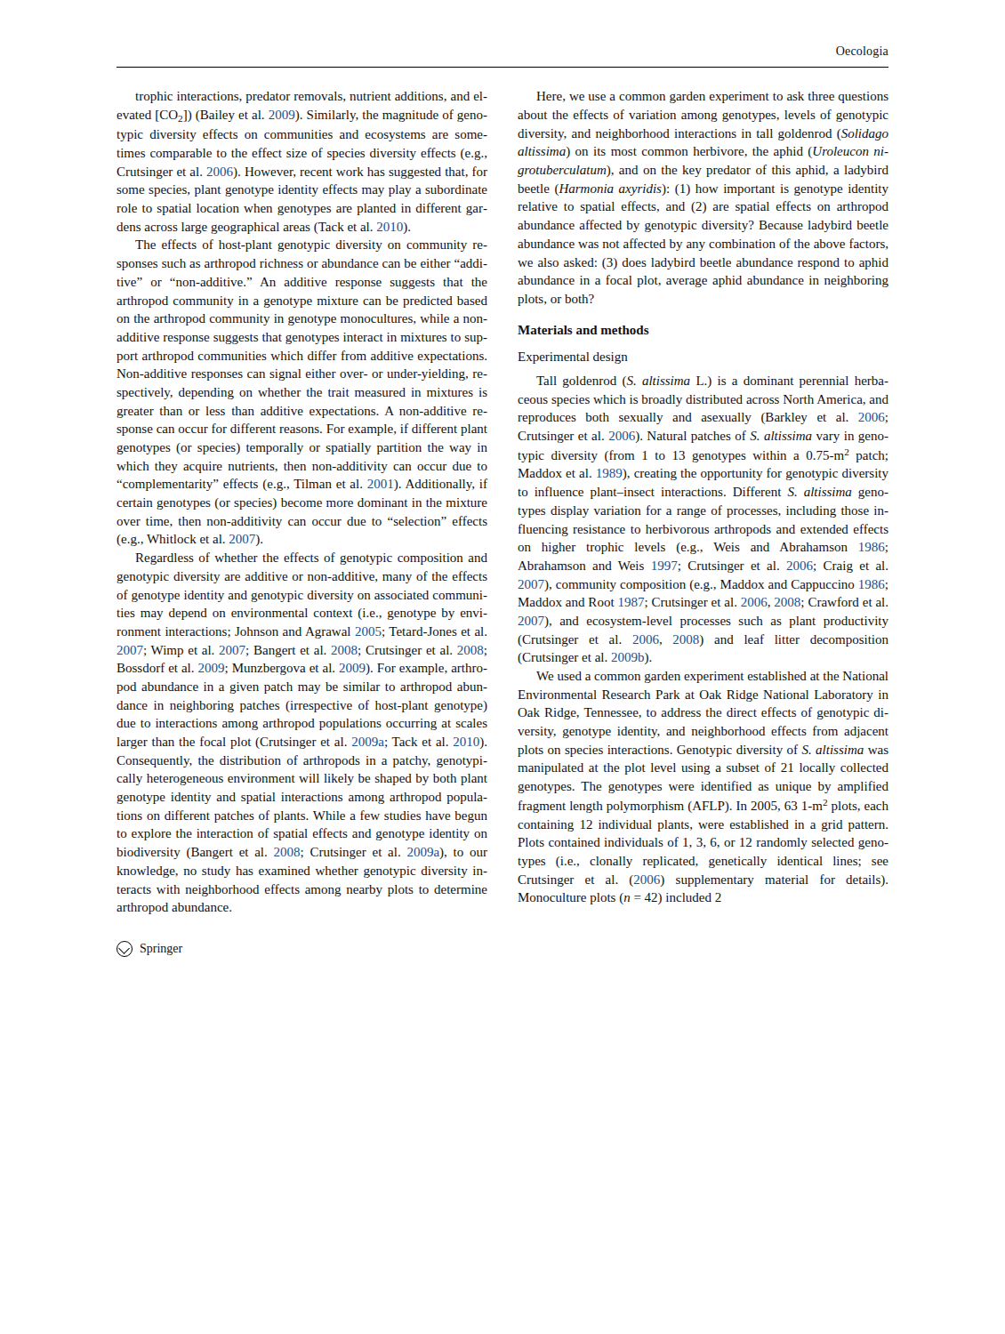Oecologia
trophic interactions, predator removals, nutrient additions, and elevated [CO2]) (Bailey et al. 2009). Similarly, the magnitude of genotypic diversity effects on communities and ecosystems are sometimes comparable to the effect size of species diversity effects (e.g., Crutsinger et al. 2006). However, recent work has suggested that, for some species, plant genotype identity effects may play a subordinate role to spatial location when genotypes are planted in different gardens across large geographical areas (Tack et al. 2010).
The effects of host-plant genotypic diversity on community responses such as arthropod richness or abundance can be either “additive” or “non-additive.” An additive response suggests that the arthropod community in a genotype mixture can be predicted based on the arthropod community in genotype monocultures, while a non-additive response suggests that genotypes interact in mixtures to support arthropod communities which differ from additive expectations. Non-additive responses can signal either over- or under-yielding, respectively, depending on whether the trait measured in mixtures is greater than or less than additive expectations. A non-additive response can occur for different reasons. For example, if different plant genotypes (or species) temporally or spatially partition the way in which they acquire nutrients, then non-additivity can occur due to “complementarity” effects (e.g., Tilman et al. 2001). Additionally, if certain genotypes (or species) become more dominant in the mixture over time, then non-additivity can occur due to “selection” effects (e.g., Whitlock et al. 2007).
Regardless of whether the effects of genotypic composition and genotypic diversity are additive or non-additive, many of the effects of genotype identity and genotypic diversity on associated communities may depend on environmental context (i.e., genotype by environment interactions; Johnson and Agrawal 2005; Tetard-Jones et al. 2007; Wimp et al. 2007; Bangert et al. 2008; Crutsinger et al. 2008; Bossdorf et al. 2009; Munzbergova et al. 2009). For example, arthropod abundance in a given patch may be similar to arthropod abundance in neighboring patches (irrespective of host-plant genotype) due to interactions among arthropod populations occurring at scales larger than the focal plot (Crutsinger et al. 2009a; Tack et al. 2010). Consequently, the distribution of arthropods in a patchy, genotypically heterogeneous environment will likely be shaped by both plant genotype identity and spatial interactions among arthropod populations on different patches of plants. While a few studies have begun to explore the interaction of spatial effects and genotype identity on biodiversity (Bangert et al. 2008; Crutsinger et al. 2009a), to our knowledge, no study has examined whether genotypic diversity interacts with neighborhood effects among nearby plots to determine arthropod abundance.
Here, we use a common garden experiment to ask three questions about the effects of variation among genotypes, levels of genotypic diversity, and neighborhood interactions in tall goldenrod (Solidago altissima) on its most common herbivore, the aphid (Uroleucon nigrotuberculatum), and on the key predator of this aphid, a ladybird beetle (Harmonia axyridis): (1) how important is genotype identity relative to spatial effects, and (2) are spatial effects on arthropod abundance affected by genotypic diversity? Because ladybird beetle abundance was not affected by any combination of the above factors, we also asked: (3) does ladybird beetle abundance respond to aphid abundance in a focal plot, average aphid abundance in neighboring plots, or both?
Materials and methods
Experimental design
Tall goldenrod (S. altissima L.) is a dominant perennial herbaceous species which is broadly distributed across North America, and reproduces both sexually and asexually (Barkley et al. 2006; Crutsinger et al. 2006). Natural patches of S. altissima vary in genotypic diversity (from 1 to 13 genotypes within a 0.75-m2 patch; Maddox et al. 1989), creating the opportunity for genotypic diversity to influence plant–insect interactions. Different S. altissima genotypes display variation for a range of processes, including those influencing resistance to herbivorous arthropods and extended effects on higher trophic levels (e.g., Weis and Abrahamson 1986; Abrahamson and Weis 1997; Crutsinger et al. 2006; Craig et al. 2007), community composition (e.g., Maddox and Cappuccino 1986; Maddox and Root 1987; Crutsinger et al. 2006, 2008; Crawford et al. 2007), and ecosystem-level processes such as plant productivity (Crutsinger et al. 2006, 2008) and leaf litter decomposition (Crutsinger et al. 2009b).
We used a common garden experiment established at the National Environmental Research Park at Oak Ridge National Laboratory in Oak Ridge, Tennessee, to address the direct effects of genotypic diversity, genotype identity, and neighborhood effects from adjacent plots on species interactions. Genotypic diversity of S. altissima was manipulated at the plot level using a subset of 21 locally collected genotypes. The genotypes were identified as unique by amplified fragment length polymorphism (AFLP). In 2005, 63 1-m2 plots, each containing 12 individual plants, were established in a grid pattern. Plots contained individuals of 1, 3, 6, or 12 randomly selected genotypes (i.e., clonally replicated, genetically identical lines; see Crutsinger et al. (2006) supplementary material for details). Monoculture plots (n = 42) included 2
Springer